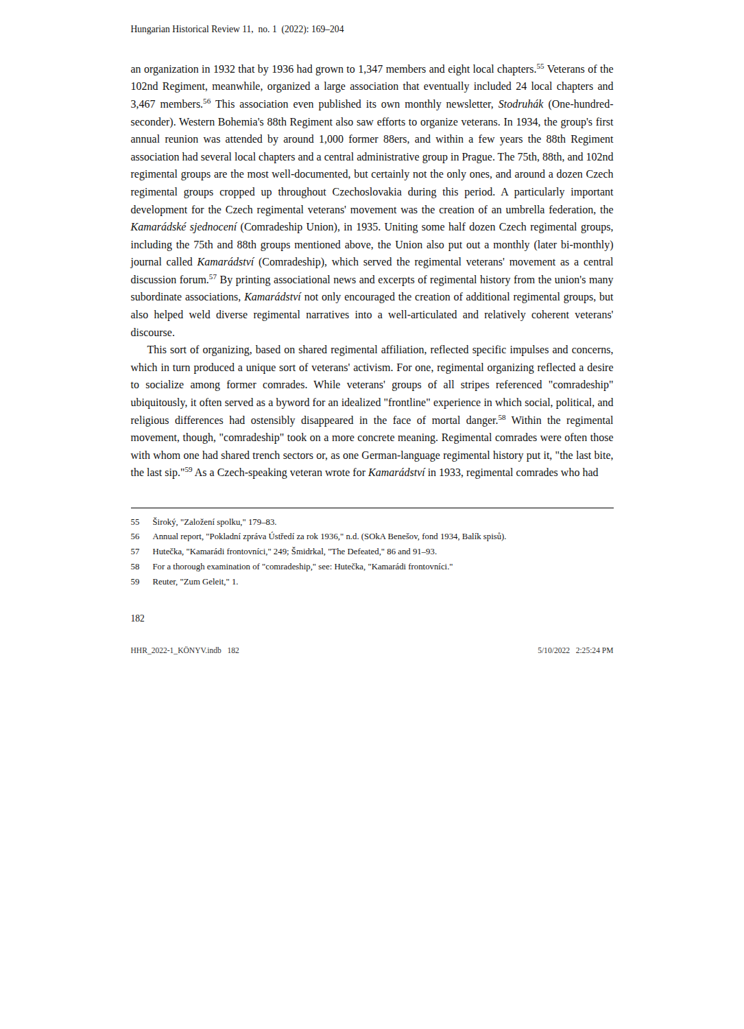Hungarian Historical Review 11, no. 1 (2022): 169–204
an organization in 1932 that by 1936 had grown to 1,347 members and eight local chapters.55 Veterans of the 102nd Regiment, meanwhile, organized a large association that eventually included 24 local chapters and 3,467 members.56 This association even published its own monthly newsletter, Stodruhák (One-hundred-seconder). Western Bohemia's 88th Regiment also saw efforts to organize veterans. In 1934, the group's first annual reunion was attended by around 1,000 former 88ers, and within a few years the 88th Regiment association had several local chapters and a central administrative group in Prague. The 75th, 88th, and 102nd regimental groups are the most well-documented, but certainly not the only ones, and around a dozen Czech regimental groups cropped up throughout Czechoslovakia during this period. A particularly important development for the Czech regimental veterans' movement was the creation of an umbrella federation, the Kamarádské sjednocení (Comradeship Union), in 1935. Uniting some half dozen Czech regimental groups, including the 75th and 88th groups mentioned above, the Union also put out a monthly (later bi-monthly) journal called Kamarádství (Comradeship), which served the regimental veterans' movement as a central discussion forum.57 By printing associational news and excerpts of regimental history from the union's many subordinate associations, Kamarádství not only encouraged the creation of additional regimental groups, but also helped weld diverse regimental narratives into a well-articulated and relatively coherent veterans' discourse.
This sort of organizing, based on shared regimental affiliation, reflected specific impulses and concerns, which in turn produced a unique sort of veterans' activism. For one, regimental organizing reflected a desire to socialize among former comrades. While veterans' groups of all stripes referenced "comradeship" ubiquitously, it often served as a byword for an idealized "frontline" experience in which social, political, and religious differences had ostensibly disappeared in the face of mortal danger.58 Within the regimental movement, though, "comradeship" took on a more concrete meaning. Regimental comrades were often those with whom one had shared trench sectors or, as one German-language regimental history put it, "the last bite, the last sip."59 As a Czech-speaking veteran wrote for Kamarádství in 1933, regimental comrades who had
55 Široký, "Založení spolku," 179–83.
56 Annual report, "Pokladní zpráva Ústředí za rok 1936," n.d. (SOkA Benešov, fond 1934, Balík spisů).
57 Hutečka, "Kamarádi frontovníci," 249; Šmidrkal, "The Defeated," 86 and 91–93.
58 For a thorough examination of "comradeship," see: Hutečka, "Kamarádi frontovníci."
59 Reuter, "Zum Geleit," 1.
182
HHR_2022-1_KÖNYV.indb 182 5/10/2022 2:25:24 PM